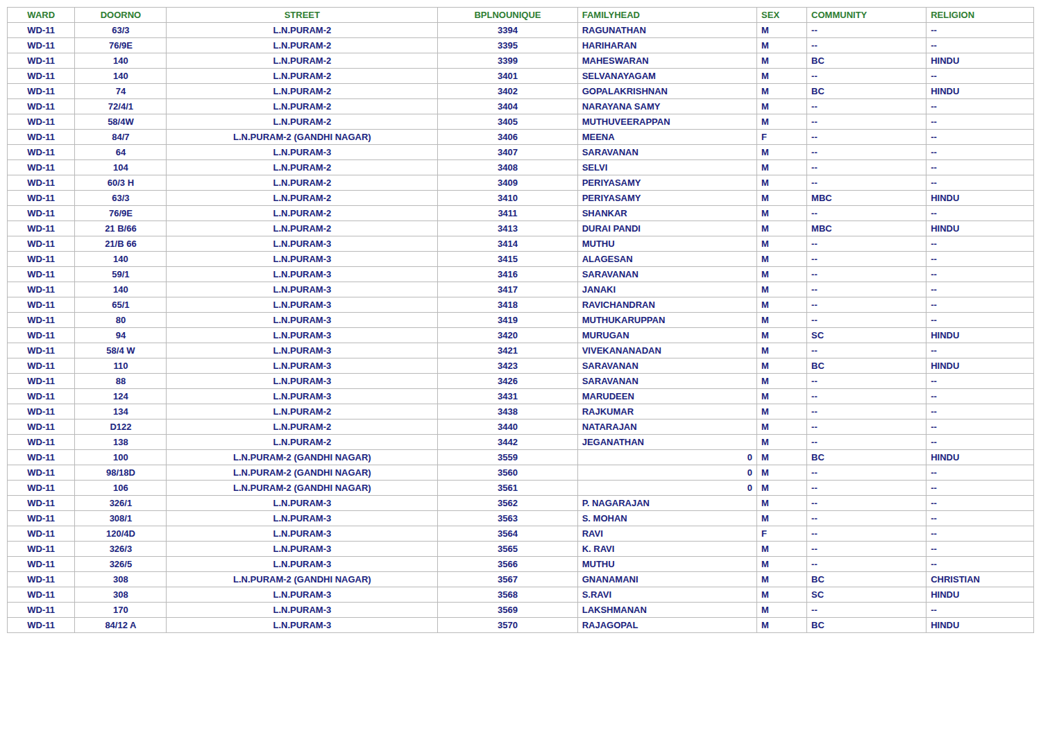| WARD | DOORNO | STREET | BPLNOUNIQUE | FAMILYHEAD | SEX | COMMUNITY | RELIGION |
| --- | --- | --- | --- | --- | --- | --- | --- |
| WD-11 | 63/3 | L.N.PURAM-2 | 3394 | RAGUNATHAN | M | -- | -- |
| WD-11 | 76/9E | L.N.PURAM-2 | 3395 | HARIHARAN | M | -- | -- |
| WD-11 | 140 | L.N.PURAM-2 | 3399 | MAHESWARAN | M | BC | HINDU |
| WD-11 | 140 | L.N.PURAM-2 | 3401 | SELVANAYAGAM | M | -- | -- |
| WD-11 | 74 | L.N.PURAM-2 | 3402 | GOPALAKRISHNAN | M | BC | HINDU |
| WD-11 | 72/4/1 | L.N.PURAM-2 | 3404 | NARAYANA SAMY | M | -- | -- |
| WD-11 | 58/4W | L.N.PURAM-2 | 3405 | MUTHUVEERAPPAN | M | -- | -- |
| WD-11 | 84/7 | L.N.PURAM-2 (GANDHI NAGAR) | 3406 | MEENA | F | -- | -- |
| WD-11 | 64 | L.N.PURAM-3 | 3407 | SARAVANAN | M | -- | -- |
| WD-11 | 104 | L.N.PURAM-2 | 3408 | SELVI | M | -- | -- |
| WD-11 | 60/3 H | L.N.PURAM-2 | 3409 | PERIYASAMY | M | -- | -- |
| WD-11 | 63/3 | L.N.PURAM-2 | 3410 | PERIYASAMY | M | MBC | HINDU |
| WD-11 | 76/9E | L.N.PURAM-2 | 3411 | SHANKAR | M | -- | -- |
| WD-11 | 21 B/66 | L.N.PURAM-2 | 3413 | DURAI PANDI | M | MBC | HINDU |
| WD-11 | 21/B 66 | L.N.PURAM-3 | 3414 | MUTHU | M | -- | -- |
| WD-11 | 140 | L.N.PURAM-3 | 3415 | ALAGESAN | M | -- | -- |
| WD-11 | 59/1 | L.N.PURAM-3 | 3416 | SARAVANAN | M | -- | -- |
| WD-11 | 140 | L.N.PURAM-3 | 3417 | JANAKI | M | -- | -- |
| WD-11 | 65/1 | L.N.PURAM-3 | 3418 | RAVICHANDRAN | M | -- | -- |
| WD-11 | 80 | L.N.PURAM-3 | 3419 | MUTHUKARUPPAN | M | -- | -- |
| WD-11 | 94 | L.N.PURAM-3 | 3420 | MURUGAN | M | SC | HINDU |
| WD-11 | 58/4 W | L.N.PURAM-3 | 3421 | VIVEKANANADAN | M | -- | -- |
| WD-11 | 110 | L.N.PURAM-3 | 3423 | SARAVANAN | M | BC | HINDU |
| WD-11 | 88 | L.N.PURAM-3 | 3426 | SARAVANAN | M | -- | -- |
| WD-11 | 124 | L.N.PURAM-3 | 3431 | MARUDEEN | M | -- | -- |
| WD-11 | 134 | L.N.PURAM-2 | 3438 | RAJKUMAR | M | -- | -- |
| WD-11 | D122 | L.N.PURAM-2 | 3440 | NATARAJAN | M | -- | -- |
| WD-11 | 138 | L.N.PURAM-2 | 3442 | JEGANATHAN | M | -- | -- |
| WD-11 | 100 | L.N.PURAM-2 (GANDHI NAGAR) | 3559 | 0 | M | BC | HINDU |
| WD-11 | 98/18D | L.N.PURAM-2 (GANDHI NAGAR) | 3560 | 0 | M | -- | -- |
| WD-11 | 106 | L.N.PURAM-2 (GANDHI NAGAR) | 3561 | 0 | M | -- | -- |
| WD-11 | 326/1 | L.N.PURAM-3 | 3562 | P. NAGARAJAN | M | -- | -- |
| WD-11 | 308/1 | L.N.PURAM-3 | 3563 | S. MOHAN | M | -- | -- |
| WD-11 | 120/4D | L.N.PURAM-3 | 3564 | RAVI | F | -- | -- |
| WD-11 | 326/3 | L.N.PURAM-3 | 3565 | K. RAVI | M | -- | -- |
| WD-11 | 326/5 | L.N.PURAM-3 | 3566 | MUTHU | M | -- | -- |
| WD-11 | 308 | L.N.PURAM-2 (GANDHI NAGAR) | 3567 | GNANAMANI | M | BC | CHRISTIAN |
| WD-11 | 308 | L.N.PURAM-3 | 3568 | S.RAVI | M | SC | HINDU |
| WD-11 | 170 | L.N.PURAM-3 | 3569 | LAKSHMANAN | M | -- | -- |
| WD-11 | 84/12 A | L.N.PURAM-3 | 3570 | RAJAGOPAL | M | BC | HINDU |